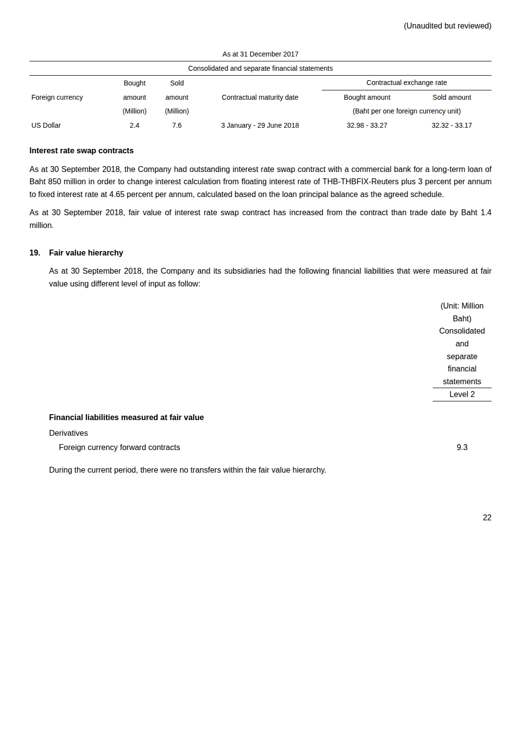(Unaudited but reviewed)
| As at 31 December 2017 |
| Consolidated and separate financial statements |
| | Bought | Sold | | Contractual exchange rate |
| Foreign currency | amount | amount | Contractual maturity date | Bought amount | Sold amount |
| | (Million) | (Million) | | (Baht per one foreign currency unit) |
| US Dollar | 2.4 | 7.6 | 3 January - 29 June 2018 | 32.98 - 33.27 | 32.32 - 33.17 |
Interest rate swap contracts
As at 30 September 2018, the Company had outstanding interest rate swap contract with a commercial bank for a long-term loan of Baht 850 million in order to change interest calculation from floating interest rate of THB-THBFIX-Reuters plus 3 percent per annum to fixed interest rate at 4.65 percent per annum, calculated based on the loan principal balance as the agreed schedule.
As at 30 September 2018, fair value of interest rate swap contract has increased from the contract than trade date by Baht 1.4 million.
19.
Fair value hierarchy
As at 30 September 2018, the Company and its subsidiaries had the following financial liabilities that were measured at fair value using different level of input as follow:
(Unit: Million Baht)
Consolidated and
separate
financial statements
Level 2
Financial liabilities measured at fair value
Derivatives
Foreign currency forward contracts
9.3
During the current period, there were no transfers within the fair value hierarchy.
22